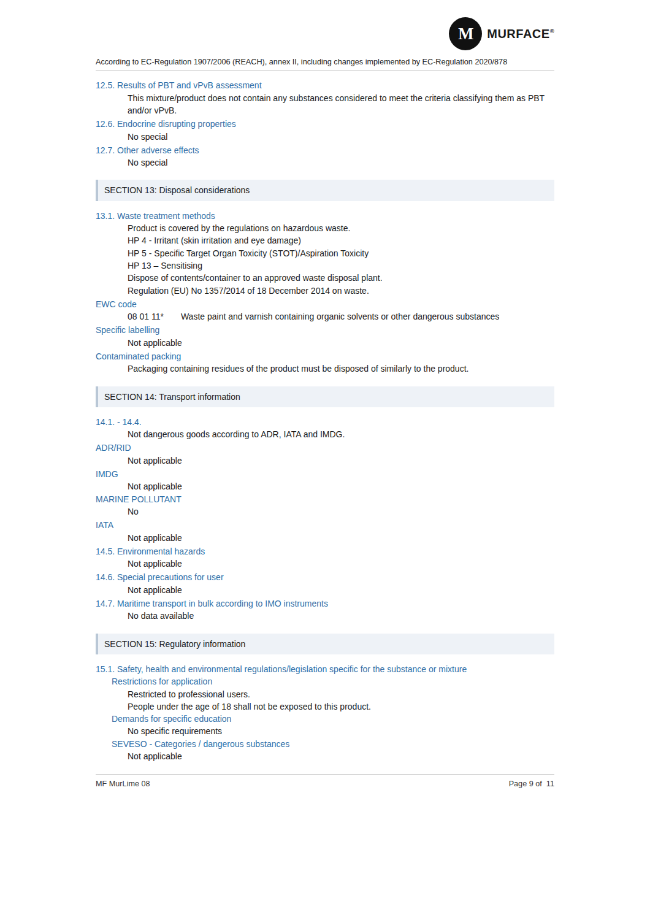M
MURFACE®
According to EC-Regulation 1907/2006 (REACH), annex II, including changes implemented by EC-Regulation 2020/878
12.5. Results of PBT and vPvB assessment
This mixture/product does not contain any substances considered to meet the criteria classifying them as PBT and/or vPvB.
12.6. Endocrine disrupting properties
No special
12.7. Other adverse effects
No special
SECTION 13: Disposal considerations
13.1. Waste treatment methods
Product is covered by the regulations on hazardous waste.
HP 4 - Irritant (skin irritation and eye damage)
HP 5 - Specific Target Organ Toxicity (STOT)/Aspiration Toxicity
HP 13 – Sensitising
Dispose of contents/container to an approved waste disposal plant.
Regulation (EU) No 1357/2014 of 18 December 2014 on waste.
EWC code
08 01 11* Waste paint and varnish containing organic solvents or other dangerous substances
Specific labelling
Not applicable
Contaminated packing
Packaging containing residues of the product must be disposed of similarly to the product.
SECTION 14: Transport information
14.1. - 14.4.
Not dangerous goods according to ADR, IATA and IMDG.
ADR/RID
Not applicable
IMDG
Not applicable
MARINE POLLUTANT
No
IATA
Not applicable
14.5. Environmental hazards
Not applicable
14.6. Special precautions for user
Not applicable
14.7. Maritime transport in bulk according to IMO instruments
No data available
SECTION 15: Regulatory information
15.1. Safety, health and environmental regulations/legislation specific for the substance or mixture
Restrictions for application
Restricted to professional users.
People under the age of 18 shall not be exposed to this product.
Demands for specific education
No specific requirements
SEVESO - Categories / dangerous substances
Not applicable
MF MurLime 08 Page 9 of 11